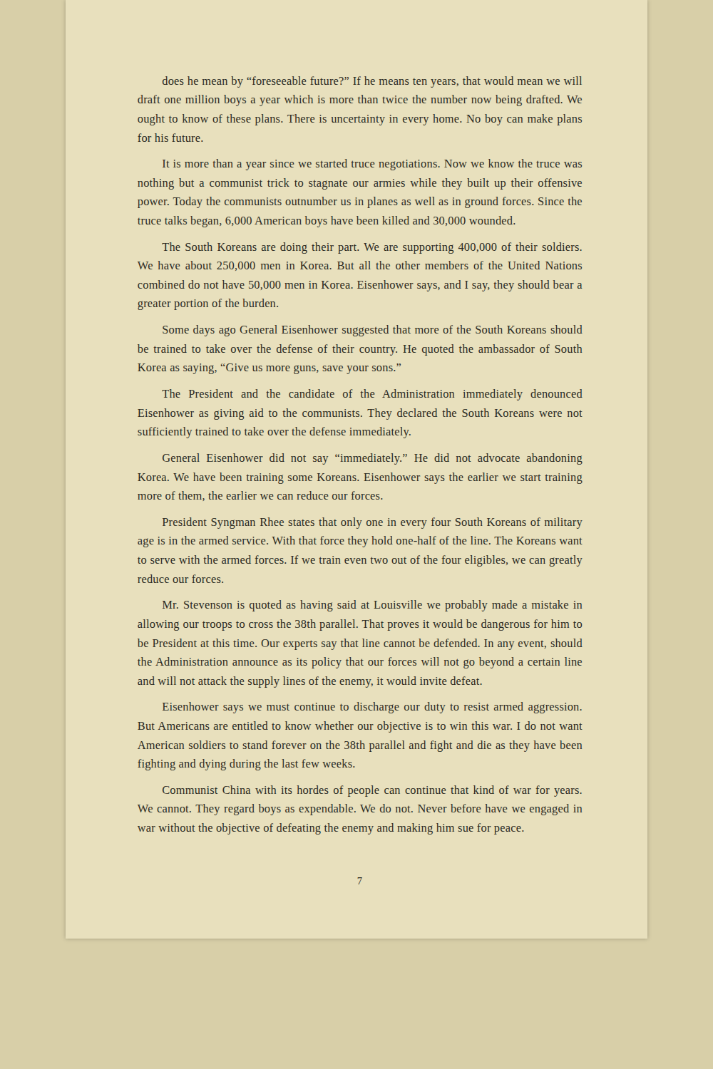does he mean by “foreseeable future?” If he means ten years, that would mean we will draft one million boys a year which is more than twice the number now being drafted. We ought to know of these plans. There is uncertainty in every home. No boy can make plans for his future.
It is more than a year since we started truce negotiations. Now we know the truce was nothing but a communist trick to stagnate our armies while they built up their offensive power. Today the communists outnumber us in planes as well as in ground forces. Since the truce talks began, 6,000 American boys have been killed and 30,000 wounded.
The South Koreans are doing their part. We are supporting 400,000 of their soldiers. We have about 250,000 men in Korea. But all the other members of the United Nations combined do not have 50,000 men in Korea. Eisenhower says, and I say, they should bear a greater portion of the burden.
Some days ago General Eisenhower suggested that more of the South Koreans should be trained to take over the defense of their country. He quoted the ambassador of South Korea as saying, “Give us more guns, save your sons.”
The President and the candidate of the Administration immediately denounced Eisenhower as giving aid to the communists. They declared the South Koreans were not sufficiently trained to take over the defense immediately.
General Eisenhower did not say “immediately.” He did not advocate abandoning Korea. We have been training some Koreans. Eisenhower says the earlier we start training more of them, the earlier we can reduce our forces.
President Syngman Rhee states that only one in every four South Koreans of military age is in the armed service. With that force they hold one-half of the line. The Koreans want to serve with the armed forces. If we train even two out of the four eligibles, we can greatly reduce our forces.
Mr. Stevenson is quoted as having said at Louisville we probably made a mistake in allowing our troops to cross the 38th parallel. That proves it would be dangerous for him to be President at this time. Our experts say that line cannot be defended. In any event, should the Administration announce as its policy that our forces will not go beyond a certain line and will not attack the supply lines of the enemy, it would invite defeat.
Eisenhower says we must continue to discharge our duty to resist armed aggression. But Americans are entitled to know whether our objective is to win this war. I do not want American soldiers to stand forever on the 38th parallel and fight and die as they have been fighting and dying during the last few weeks.
Communist China with its hordes of people can continue that kind of war for years. We cannot. They regard boys as expendable. We do not. Never before have we engaged in war without the objective of defeating the enemy and making him sue for peace.
7